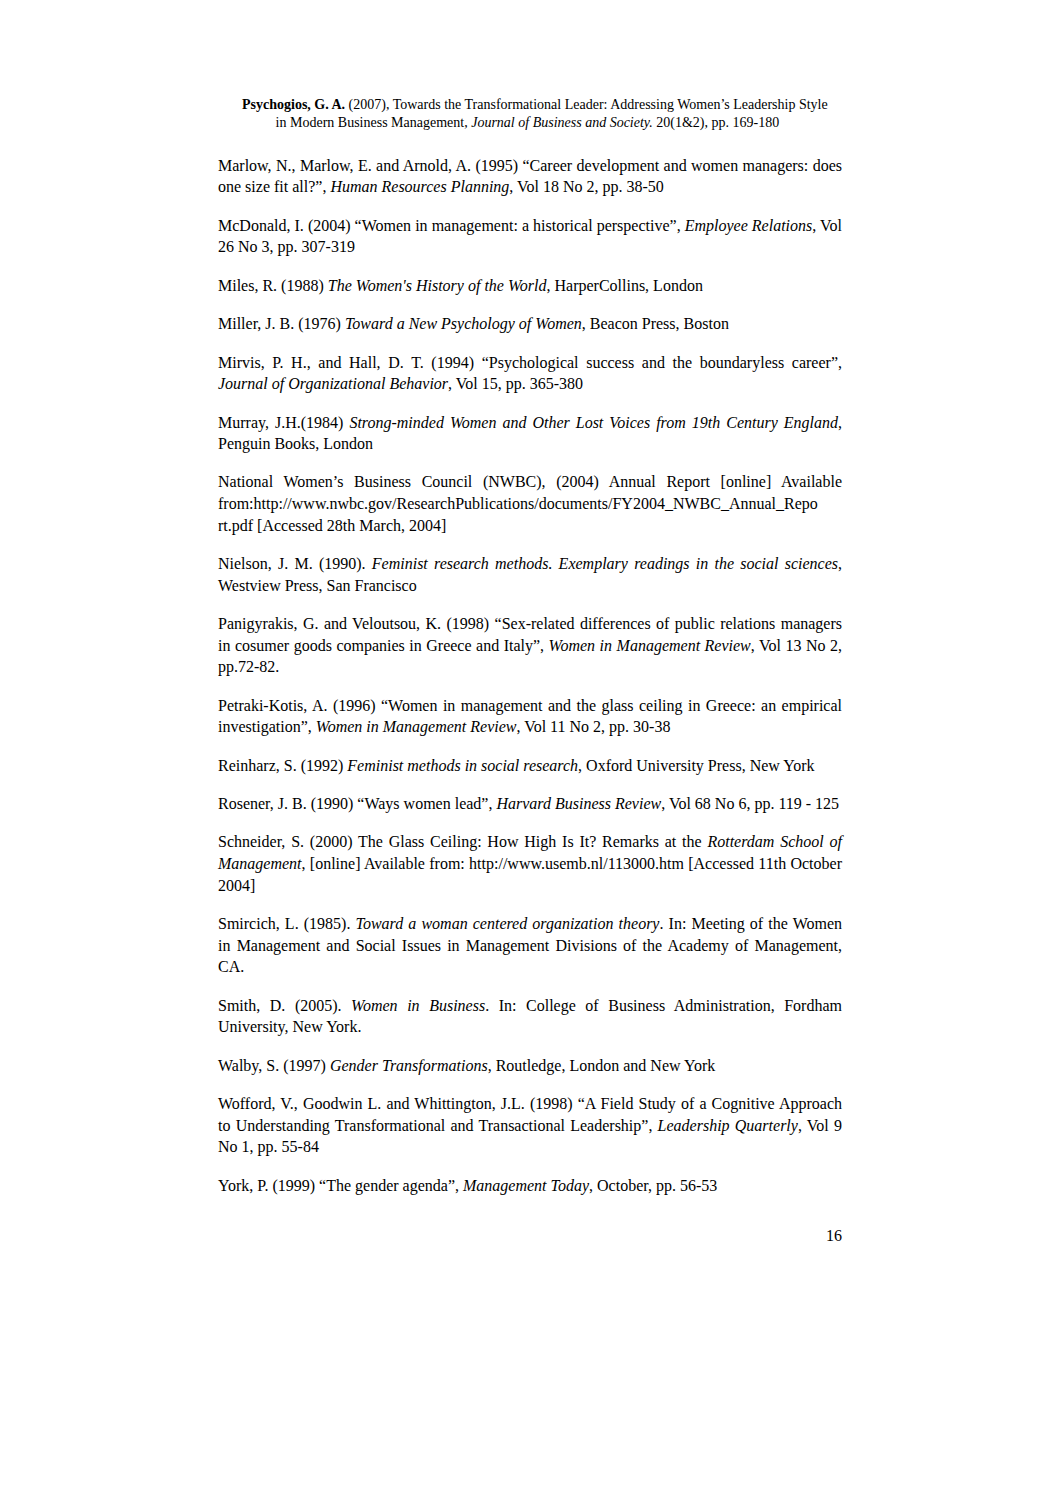Psychogios, G. A. (2007), Towards the Transformational Leader: Addressing Women’s Leadership Style in Modern Business Management, Journal of Business and Society. 20(1&2), pp. 169-180
Marlow, N., Marlow, E. and Arnold, A. (1995) “Career development and women managers: does one size fit all?”, Human Resources Planning, Vol 18 No 2, pp. 38-50
McDonald, I. (2004) “Women in management: a historical perspective”, Employee Relations, Vol 26 No 3, pp. 307-319
Miles, R. (1988) The Women's History of the World, HarperCollins, London
Miller, J. B. (1976) Toward a New Psychology of Women, Beacon Press, Boston
Mirvis, P. H., and Hall, D. T. (1994) “Psychological success and the boundaryless career”, Journal of Organizational Behavior, Vol 15, pp. 365-380
Murray, J.H.(1984) Strong-minded Women and Other Lost Voices from 19th Century England, Penguin Books, London
National Women’s Business Council (NWBC), (2004) Annual Report [online] Available from:http://www.nwbc.gov/ResearchPublications/documents/FY2004_NWBC_Annual_Repo rt.pdf [Accessed 28th March, 2004]
Nielson, J. M. (1990). Feminist research methods. Exemplary readings in the social sciences, Westview Press, San Francisco
Panigyrakis, G. and Veloutsou, K. (1998) “Sex-related differences of public relations managers in cosumer goods companies in Greece and Italy”, Women in Management Review, Vol 13 No 2, pp.72-82.
Petraki-Kotis, A. (1996) “Women in management and the glass ceiling in Greece: an empirical investigation”, Women in Management Review, Vol 11 No 2, pp. 30-38
Reinharz, S. (1992) Feminist methods in social research, Oxford University Press, New York
Rosener, J. B. (1990) “Ways women lead”, Harvard Business Review, Vol 68 No 6, pp. 119 - 125
Schneider, S. (2000) The Glass Ceiling: How High Is It? Remarks at the Rotterdam School of Management, [online] Available from: http://www.usemb.nl/113000.htm [Accessed 11th October 2004]
Smircich, L. (1985). Toward a woman centered organization theory. In: Meeting of the Women in Management and Social Issues in Management Divisions of the Academy of Management, CA.
Smith, D. (2005). Women in Business. In: College of Business Administration, Fordham University, New York.
Walby, S. (1997) Gender Transformations, Routledge, London and New York
Wofford, V., Goodwin L. and Whittington, J.L. (1998) “A Field Study of a Cognitive Approach to Understanding Transformational and Transactional Leadership”, Leadership Quarterly, Vol 9 No 1, pp. 55-84
York, P. (1999) “The gender agenda”, Management Today, October, pp. 56-53
16